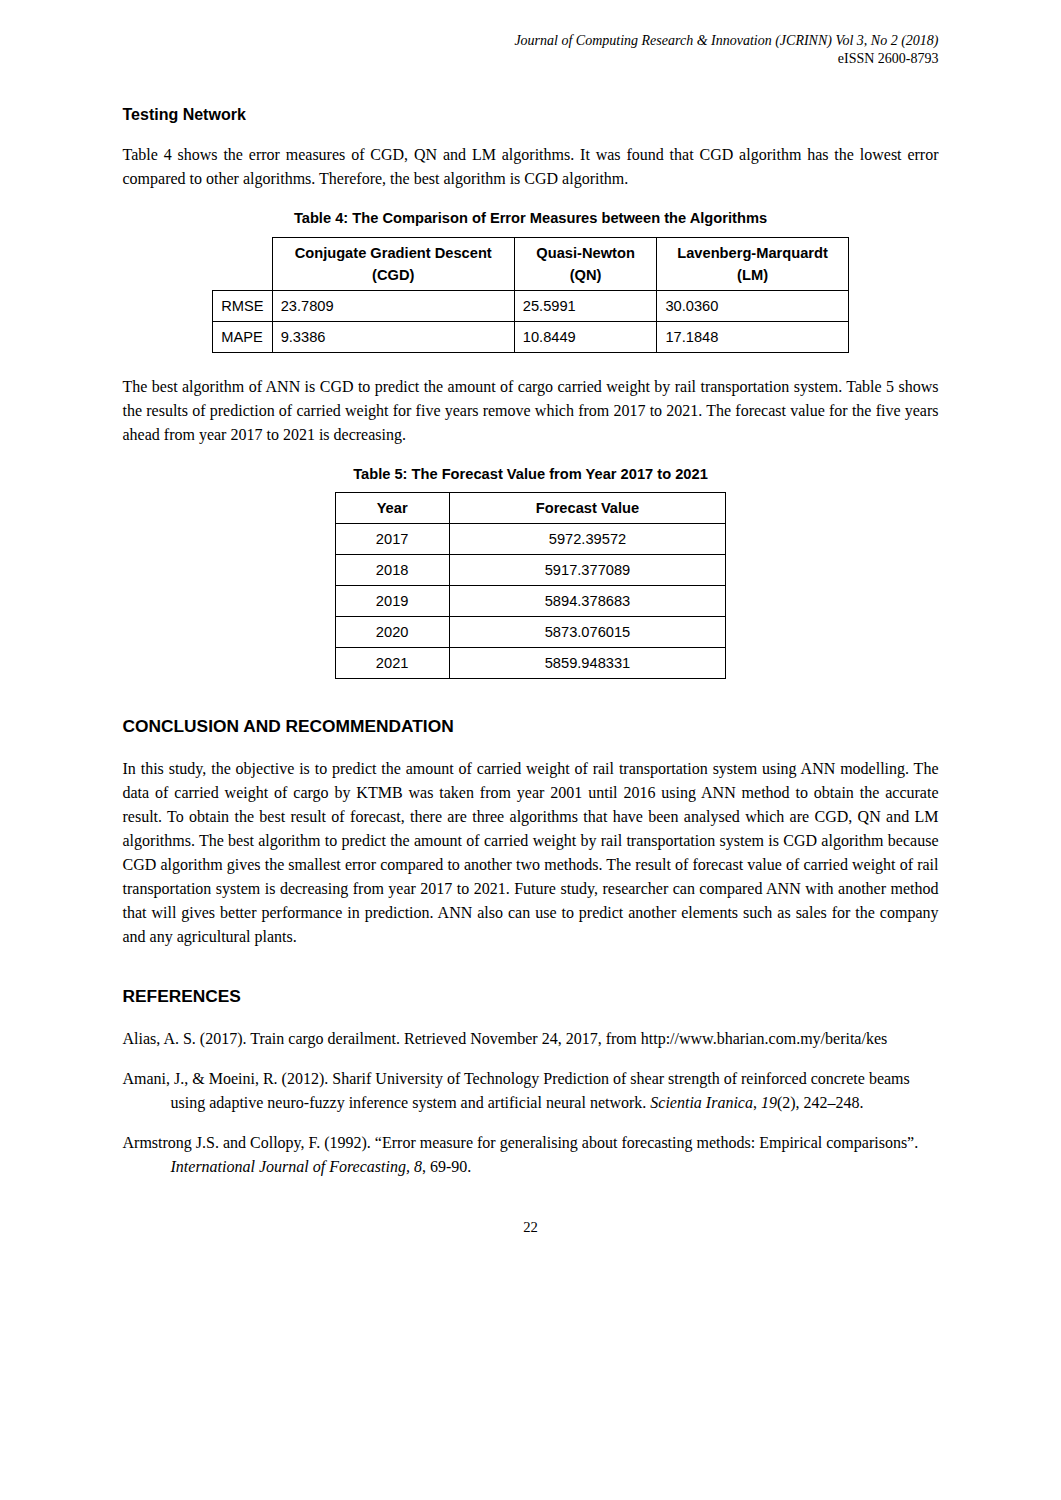Journal of Computing Research & Innovation (JCRINN) Vol 3, No 2 (2018)
eISSN 2600-8793
Testing Network
Table 4 shows the error measures of CGD, QN and LM algorithms. It was found that CGD algorithm has the lowest error compared to other algorithms. Therefore, the best algorithm is CGD algorithm.
Table 4: The Comparison of Error Measures between the Algorithms
| | Conjugate Gradient Descent (CGD) | Quasi-Newton (QN) | Lavenberg-Marquardt (LM) |
| --- | --- | --- | --- |
| RMSE | 23.7809 | 25.5991 | 30.0360 |
| MAPE | 9.3386 | 10.8449 | 17.1848 |
The best algorithm of ANN is CGD to predict the amount of cargo carried weight by rail transportation system. Table 5 shows the results of prediction of carried weight for five years remove which from 2017 to 2021. The forecast value for the five years ahead from year 2017 to 2021 is decreasing.
Table 5: The Forecast Value from Year 2017 to 2021
| Year | Forecast Value |
| --- | --- |
| 2017 | 5972.39572 |
| 2018 | 5917.377089 |
| 2019 | 5894.378683 |
| 2020 | 5873.076015 |
| 2021 | 5859.948331 |
Conclusion and Recommendation
In this study, the objective is to predict the amount of carried weight of rail transportation system using ANN modelling. The data of carried weight of cargo by KTMB was taken from year 2001 until 2016 using ANN method to obtain the accurate result. To obtain the best result of forecast, there are three algorithms that have been analysed which are CGD, QN and LM algorithms. The best algorithm to predict the amount of carried weight by rail transportation system is CGD algorithm because CGD algorithm gives the smallest error compared to another two methods. The result of forecast value of carried weight of rail transportation system is decreasing from year 2017 to 2021. Future study, researcher can compared ANN with another method that will gives better performance in prediction. ANN also can use to predict another elements such as sales for the company and any agricultural plants.
References
Alias, A. S. (2017). Train cargo derailment. Retrieved November 24, 2017, from http://www.bharian.com.my/berita/kes
Amani, J., & Moeini, R. (2012). Sharif University of Technology Prediction of shear strength of reinforced concrete beams using adaptive neuro-fuzzy inference system and artificial neural network. Scientia Iranica, 19(2), 242–248.
Armstrong J.S. and Collopy, F. (1992). “Error measure for generalising about forecasting methods: Empirical comparisons”. International Journal of Forecasting, 8, 69-90.
22